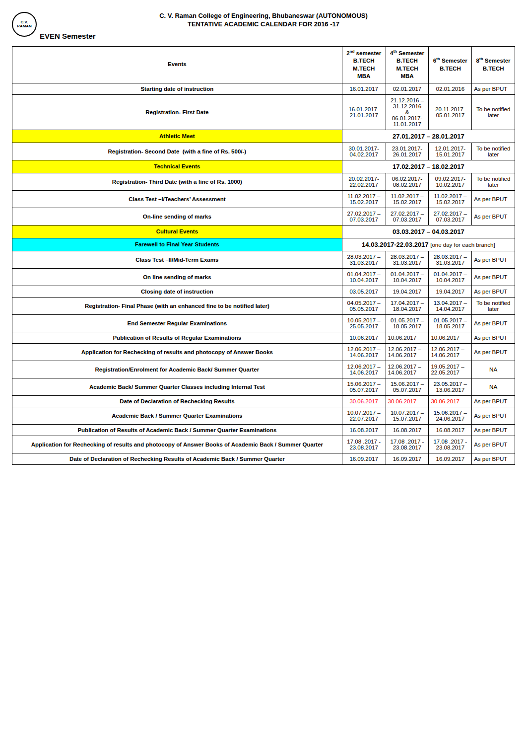C.V.
RAMAN
C. V. Raman College of Engineering, Bhubaneswar (AUTONOMOUS)
TENTATIVE ACADEMIC CALENDAR FOR 2016 -17
EVEN Semester
| Events | 2 nd semester B.TECH M.TECH MBA | 4 th Semester B.TECH M.TECH MBA | 6 th Semester B.TECH | 8 th Semester B.TECH |
| --- | --- | --- | --- | --- |
| Starting date of instruction | 16.01.2017 | 02.01.2017 | 02.01.2016 | As per BPUT |
| Registration- First Date | 16.01.2017- 21.01.2017 | 21.12.2016 – 31.12.2016 & 06.01.2017- 11.01.2017 | 20.11.2017- 05.01.2017 | To be notified later |
| Athletic Meet | 27.01.2017 – 28.01.2017 |
| Registration- Second Date (with a fine of Rs. 500/-) | 30.01.2017- 04.02.2017 | 23.01.2017- 26.01.2017 | 12.01.2017- 15.01.2017 | To be notified later |
| Technical Events | 17.02.2017 – 18.02.2017 |
| Registration- Third Date (with a fine of Rs. 1000) | 20.02.2017- 22.02.2017 | 06.02.2017- 08.02.2017 | 09.02.2017- 10.02.2017 | To be notified later |
| Class Test –I/Teachers’ Assessment | 11.02.2017 – 15.02.2017 | 11.02.2017 – 15.02.2017 | 11.02.2017 – 15.02.2017 | As per BPUT |
| On-line sending of marks | 27.02.2017 – 07.03.2017 | 27.02.2017 – 07.03.2017 | 27.02.2017 – 07.03.2017 | As per BPUT |
| Cultural Events | 03.03.2017 – 04.03.2017 |
| Farewell to Final Year Students | 14.03.2017-22.03.2017 [one day for each branch] |
| Class Test –II/Mid-Term Exams | 28.03.2017 – 31.03.2017 | 28.03.2017 – 31.03.2017 | 28.03.2017 – 31.03.2017 | As per BPUT |
| On line sending of marks | 01.04.2017 – 10.04.2017 | 01.04.2017 – 10.04.2017 | 01.04.2017 – 10.04.2017 | As per BPUT |
| Closing date of instruction | 03.05.2017 | 19.04.2017 | 19.04.2017 | As per BPUT |
| Registration- Final Phase (with an enhanced fine to be notified later) | 04.05.2017 – 05.05.2017 | 17.04.2017 – 18.04.2017 | 13.04.2017 – 14.04.2017 | To be notified later |
| End Semester Regular Examinations | 10.05.2017 – 25.05.2017 | 01.05.2017 – 18.05.2017 | 01.05.2017 – 18.05.2017 | As per BPUT |
| Publication of Results of Regular Examinations | 10.06.2017 | 10.06.2017 | 10.06.2017 | As per BPUT |
| Application for Rechecking of results and photocopy of Answer Books | 12.06.2017 – 14.06.2017 | 12.06.2017 – 14.06.2017 | 12.06.2017 – 14.06.2017 | As per BPUT |
| Registration/Enrolment for Academic Back/ Summer Quarter | 12.06.2017 – 14.06.2017 | 12.06.2017 – 14.06.2017 | 19.05.2017 – 22.05.2017 | NA |
| Academic Back/ Summer Quarter Classes including Internal Test | 15.06.2017 – 05.07.2017 | 15.06.2017 – 05.07.2017 | 23.05.2017 – 13.06.2017 | NA |
| Date of Declaration of Rechecking Results | 30.06.2017 | 30.06.2017 | 30.06.2017 | As per BPUT |
| Academic Back / Summer Quarter Examinations | 10.07.2017 – 22.07.2017 | 10.07.2017 – 15.07.2017 | 15.06.2017 – 24.06.2017 | As per BPUT |
| Publication of Results of Academic Back / Summer Quarter Examinations | 16.08.2017 | 16.08.2017 | 16.08.2017 | As per BPUT |
| Application for Rechecking of results and photocopy of Answer Books of Academic Back / Summer Quarter | 17.08 .2017 - 23.08.2017 | 17.08 .2017 - 23.08.2017 | 17.08 .2017 - 23.08.2017 | As per BPUT |
| Date of Declaration of Rechecking Results of Academic Back / Summer Quarter | 16.09.2017 | 16.09.2017 | 16.09.2017 | As per BPUT |